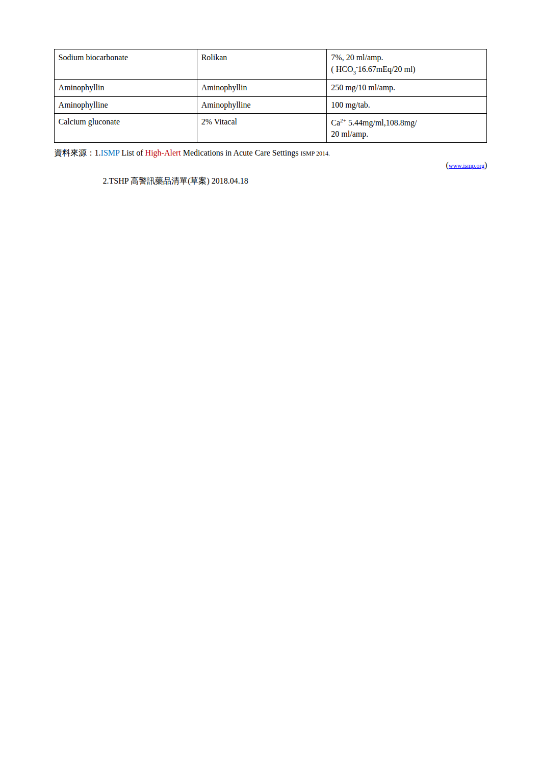| Sodium biocarbonate | Rolikan | 7%, 20 ml/amp. ( HCO 3 - 16.67mEq/20 ml) |
| Aminophyllin | Aminophyllin | 250 mg/10 ml/amp. |
| Aminophylline | Aminophylline | 100 mg/tab. |
| Calcium gluconate | 2% Vitacal | Ca 2+ 5.44mg/ml,108.8mg/ 20 ml/amp. |
資料來源：1.ISMP List of High-Alert Medications in Acute Care Settings ISMP 2014.
(www.ismp.org)
2.TSHP 高警訊藥品清單(草案) 2018.04.18